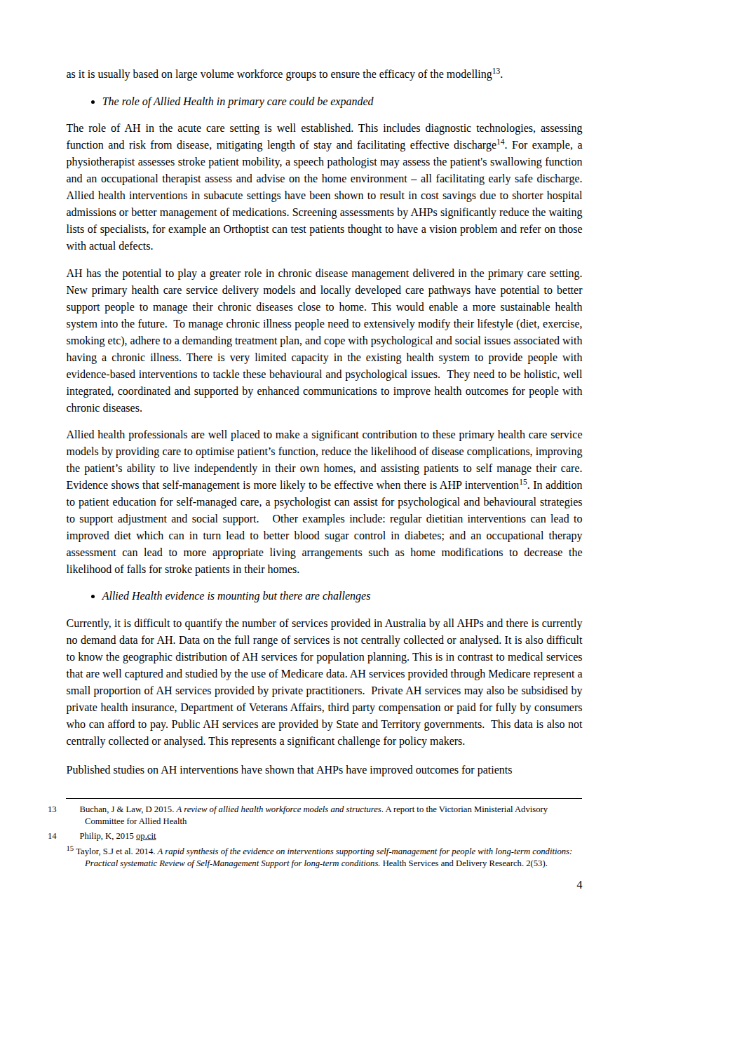as it is usually based on large volume workforce groups to ensure the efficacy of the modelling13.
The role of Allied Health in primary care could be expanded
The role of AH in the acute care setting is well established. This includes diagnostic technologies, assessing function and risk from disease, mitigating length of stay and facilitating effective discharge14. For example, a physiotherapist assesses stroke patient mobility, a speech pathologist may assess the patient's swallowing function and an occupational therapist assess and advise on the home environment – all facilitating early safe discharge. Allied health interventions in subacute settings have been shown to result in cost savings due to shorter hospital admissions or better management of medications. Screening assessments by AHPs significantly reduce the waiting lists of specialists, for example an Orthoptist can test patients thought to have a vision problem and refer on those with actual defects.
AH has the potential to play a greater role in chronic disease management delivered in the primary care setting. New primary health care service delivery models and locally developed care pathways have potential to better support people to manage their chronic diseases close to home. This would enable a more sustainable health system into the future. To manage chronic illness people need to extensively modify their lifestyle (diet, exercise, smoking etc), adhere to a demanding treatment plan, and cope with psychological and social issues associated with having a chronic illness. There is very limited capacity in the existing health system to provide people with evidence-based interventions to tackle these behavioural and psychological issues. They need to be holistic, well integrated, coordinated and supported by enhanced communications to improve health outcomes for people with chronic diseases.
Allied health professionals are well placed to make a significant contribution to these primary health care service models by providing care to optimise patient’s function, reduce the likelihood of disease complications, improving the patient’s ability to live independently in their own homes, and assisting patients to self manage their care. Evidence shows that self-management is more likely to be effective when there is AHP intervention15. In addition to patient education for self-managed care, a psychologist can assist for psychological and behavioural strategies to support adjustment and social support. Other examples include: regular dietitian interventions can lead to improved diet which can in turn lead to better blood sugar control in diabetes; and an occupational therapy assessment can lead to more appropriate living arrangements such as home modifications to decrease the likelihood of falls for stroke patients in their homes.
Allied Health evidence is mounting but there are challenges
Currently, it is difficult to quantify the number of services provided in Australia by all AHPs and there is currently no demand data for AH. Data on the full range of services is not centrally collected or analysed. It is also difficult to know the geographic distribution of AH services for population planning. This is in contrast to medical services that are well captured and studied by the use of Medicare data. AH services provided through Medicare represent a small proportion of AH services provided by private practitioners. Private AH services may also be subsidised by private health insurance, Department of Veterans Affairs, third party compensation or paid for fully by consumers who can afford to pay. Public AH services are provided by State and Territory governments. This data is also not centrally collected or analysed. This represents a significant challenge for policy makers.
Published studies on AH interventions have shown that AHPs have improved outcomes for patients
13 Buchan, J & Law, D 2015. A review of allied health workforce models and structures. A report to the Victorian Ministerial Advisory Committee for Allied Health
14 Philip, K, 2015 op.cit
15 Taylor, S.J et al. 2014. A rapid synthesis of the evidence on interventions supporting self-management for people with long-term conditions: Practical systematic Review of Self-Management Support for long-term conditions. Health Services and Delivery Research. 2(53).
4